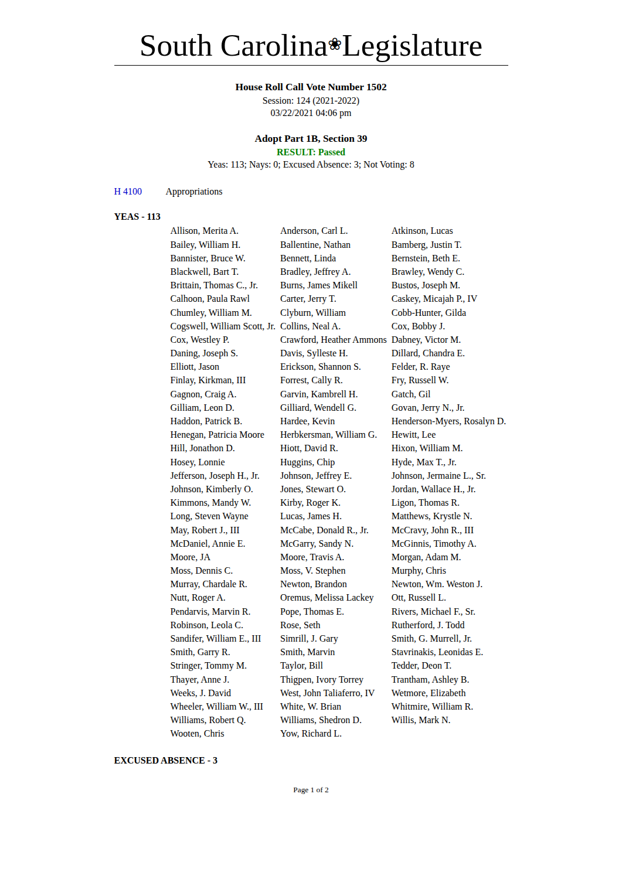South Carolina❀Legislature
House Roll Call Vote Number 1502
Session: 124 (2021-2022)
03/22/2021 04:06 pm
Adopt Part 1B, Section 39
RESULT: Passed
Yeas: 113; Nays: 0; Excused Absence: 3; Not Voting: 8
H 4100 Appropriations
YEAS - 113
| Allison, Merita A. | Anderson, Carl L. | Atkinson, Lucas |
| Bailey, William H. | Ballentine, Nathan | Bamberg, Justin T. |
| Bannister, Bruce W. | Bennett, Linda | Bernstein, Beth E. |
| Blackwell, Bart T. | Bradley, Jeffrey A. | Brawley, Wendy C. |
| Brittain, Thomas C., Jr. | Burns, James Mikell | Bustos, Joseph M. |
| Calhoon, Paula Rawl | Carter, Jerry T. | Caskey, Micajah P., IV |
| Chumley, William M. | Clyburn, William | Cobb-Hunter, Gilda |
| Cogswell, William Scott, Jr. | Collins, Neal A. | Cox, Bobby J. |
| Cox, Westley P. | Crawford, Heather Ammons | Dabney, Victor M. |
| Daning, Joseph S. | Davis, Sylleste H. | Dillard, Chandra E. |
| Elliott, Jason | Erickson, Shannon S. | Felder, R. Raye |
| Finlay, Kirkman, III | Forrest, Cally R. | Fry, Russell W. |
| Gagnon, Craig A. | Garvin, Kambrell H. | Gatch, Gil |
| Gilliam, Leon D. | Gilliard, Wendell G. | Govan, Jerry N., Jr. |
| Haddon, Patrick B. | Hardee, Kevin | Henderson-Myers, Rosalyn D. |
| Henegan, Patricia Moore | Herbkersman, William G. | Hewitt, Lee |
| Hill, Jonathon D. | Hiott, David R. | Hixon, William M. |
| Hosey, Lonnie | Huggins, Chip | Hyde, Max T., Jr. |
| Jefferson, Joseph H., Jr. | Johnson, Jeffrey E. | Johnson, Jermaine L., Sr. |
| Johnson, Kimberly O. | Jones, Stewart O. | Jordan, Wallace H., Jr. |
| Kimmons, Mandy W. | Kirby, Roger K. | Ligon, Thomas R. |
| Long, Steven Wayne | Lucas, James H. | Matthews, Krystle N. |
| May, Robert J., III | McCabe, Donald R., Jr. | McCravy, John R., III |
| McDaniel, Annie E. | McGarry, Sandy N. | McGinnis, Timothy A. |
| Moore, JA | Moore, Travis A. | Morgan, Adam M. |
| Moss, Dennis C. | Moss, V. Stephen | Murphy, Chris |
| Murray, Chardale R. | Newton, Brandon | Newton, Wm. Weston J. |
| Nutt, Roger A. | Oremus, Melissa Lackey | Ott, Russell L. |
| Pendarvis, Marvin R. | Pope, Thomas E. | Rivers, Michael F., Sr. |
| Robinson, Leola C. | Rose, Seth | Rutherford, J. Todd |
| Sandifer, William E., III | Simrill, J. Gary | Smith, G. Murrell, Jr. |
| Smith, Garry R. | Smith, Marvin | Stavrinakis, Leonidas E. |
| Stringer, Tommy M. | Taylor, Bill | Tedder, Deon T. |
| Thayer, Anne J. | Thigpen, Ivory Torrey | Trantham, Ashley B. |
| Weeks, J. David | West, John Taliaferro, IV | Wetmore, Elizabeth |
| Wheeler, William W., III | White, W. Brian | Whitmire, William R. |
| Williams, Robert Q. | Williams, Shedron D. | Willis, Mark N. |
| Wooten, Chris | Yow, Richard L. | |
EXCUSED ABSENCE - 3
Page 1 of 2